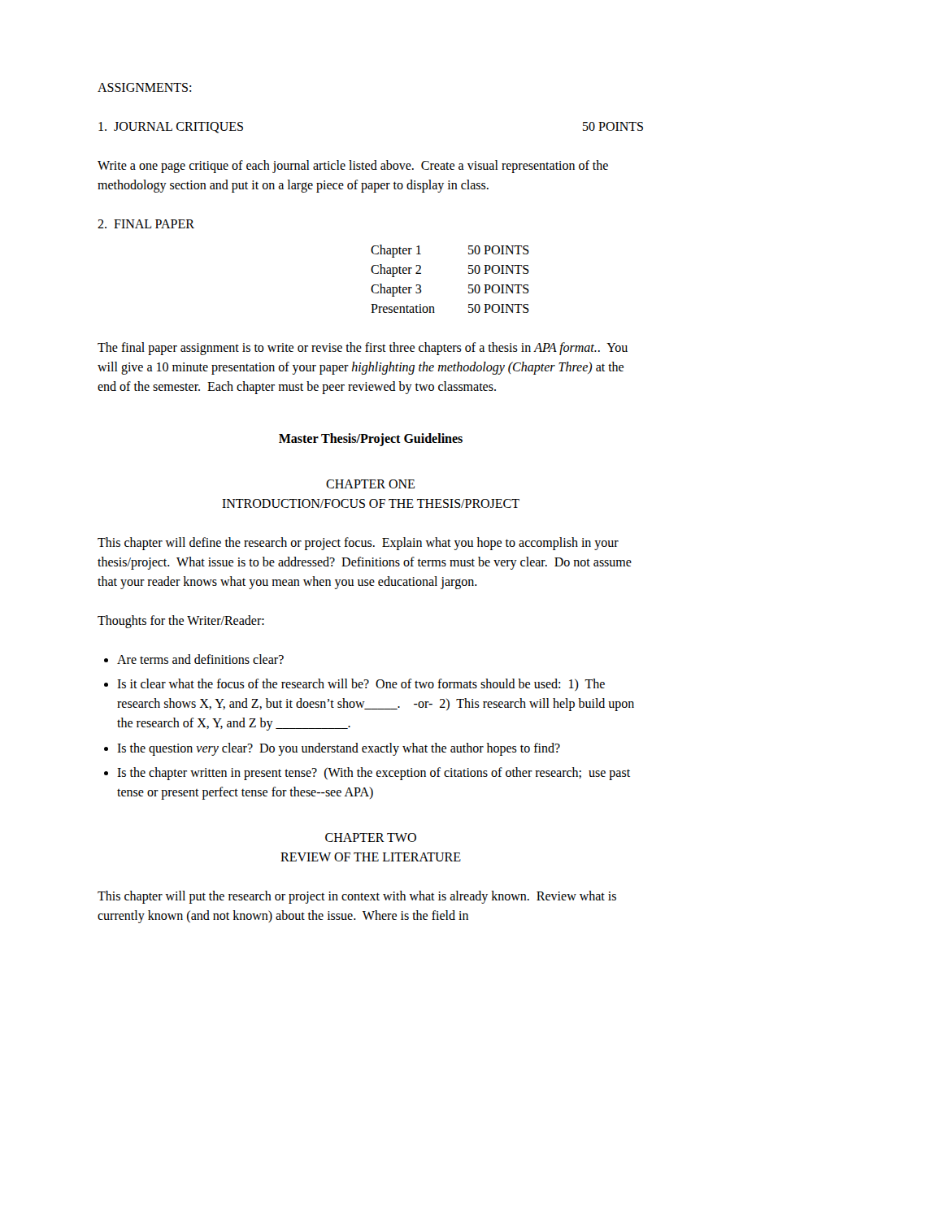ASSIGNMENTS:
1. JOURNAL CRITIQUES 50 POINTS
Write a one page critique of each journal article listed above. Create a visual representation of the methodology section and put it on a large piece of paper to display in class.
2. FINAL PAPER
| Chapter 1 | 50 POINTS |
| Chapter 2 | 50 POINTS |
| Chapter 3 | 50 POINTS |
| Presentation | 50 POINTS |
The final paper assignment is to write or revise the first three chapters of a thesis in APA format.. You will give a 10 minute presentation of your paper highlighting the methodology (Chapter Three) at the end of the semester. Each chapter must be peer reviewed by two classmates.
Master Thesis/Project Guidelines
CHAPTER ONE INTRODUCTION/FOCUS OF THE THESIS/PROJECT
This chapter will define the research or project focus. Explain what you hope to accomplish in your thesis/project. What issue is to be addressed? Definitions of terms must be very clear. Do not assume that your reader knows what you mean when you use educational jargon.
Thoughts for the Writer/Reader:
Are terms and definitions clear?
Is it clear what the focus of the research will be? One of two formats should be used: 1) The research shows X, Y, and Z, but it doesn’t show_____. -or- 2) This research will help build upon the research of X, Y, and Z by ___________.
Is the question very clear? Do you understand exactly what the author hopes to find?
Is the chapter written in present tense? (With the exception of citations of other research; use past tense or present perfect tense for these--see APA)
CHAPTER TWO REVIEW OF THE LITERATURE
This chapter will put the research or project in context with what is already known. Review what is currently known (and not known) about the issue. Where is the field in